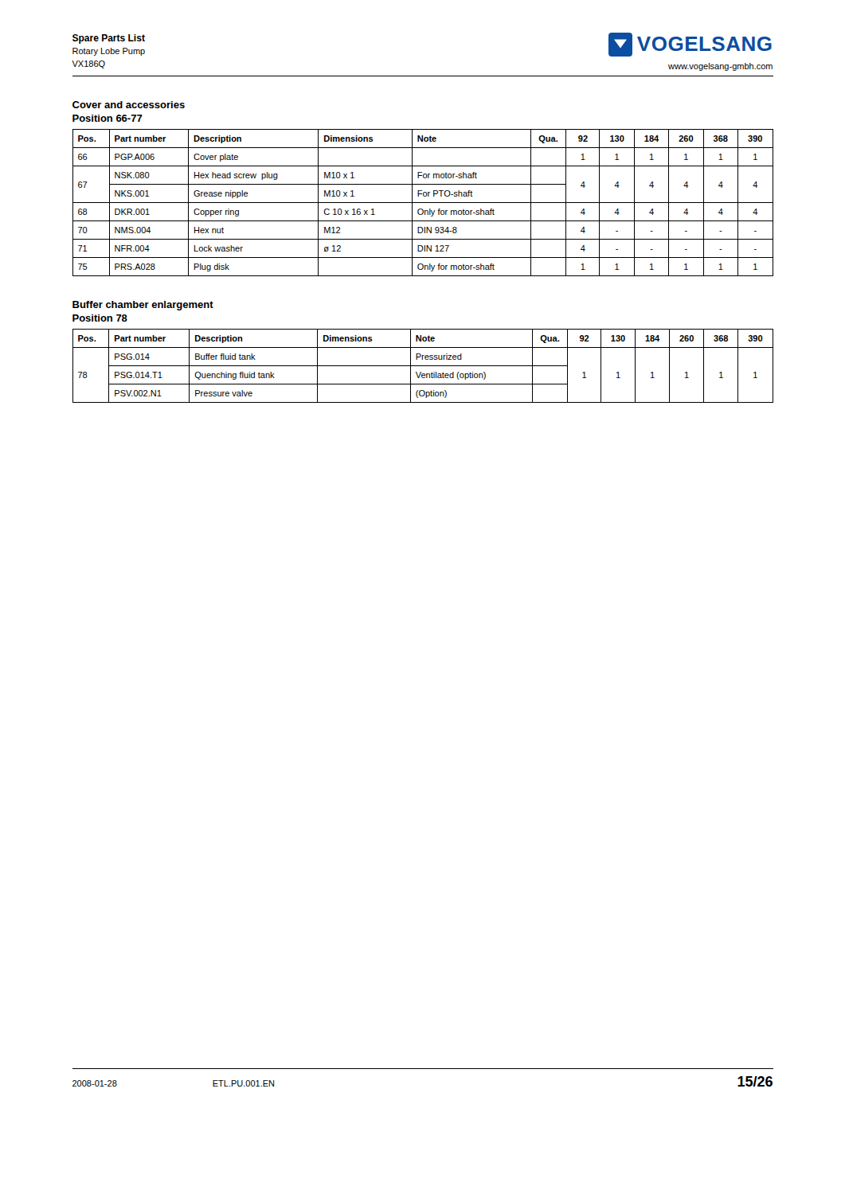Spare Parts List
Rotary Lobe Pump
VX186Q
VOGELSANG
www.vogelsang-gmbh.com
Cover and accessories
Position 66-77
| Pos. | Part number | Description | Dimensions | Note | Qua. | 92 | 130 | 184 | 260 | 368 | 390 |
| --- | --- | --- | --- | --- | --- | --- | --- | --- | --- | --- | --- |
| 66 | PGP.A006 | Cover plate | | | | 1 | 1 | 1 | 1 | 1 | 1 |
| 67 | NSK.080 | Hex head screw plug | M10 x 1 | For motor-shaft | | 4 | 4 | 4 | 4 | 4 | 4 |
| NKS.001 | Grease nipple | M10 x 1 | For PTO-shaft | |
| 68 | DKR.001 | Copper ring | C 10 x 16 x 1 | Only for motor-shaft | | 4 | 4 | 4 | 4 | 4 | 4 |
| 70 | NMS.004 | Hex nut | M12 | DIN 934-8 | | 4 | - | - | - | - | - |
| 71 | NFR.004 | Lock washer | ø 12 | DIN 127 | | 4 | - | - | - | - | - |
| 75 | PRS.A028 | Plug disk | | Only for motor-shaft | | 1 | 1 | 1 | 1 | 1 | 1 |
Buffer chamber enlargement
Position 78
| Pos. | Part number | Description | Dimensions | Note | Qua. | 92 | 130 | 184 | 260 | 368 | 390 |
| --- | --- | --- | --- | --- | --- | --- | --- | --- | --- | --- | --- |
| 78 | PSG.014 | Buffer fluid tank | | Pressurized | | 1 | 1 | 1 | 1 | 1 | 1 |
| PSG.014.T1 | Quenching fluid tank | | Ventilated (option) | |
| PSV.002.N1 | Pressure valve | | (Option) | |
2008-01-28
ETL.PU.001.EN
15/26